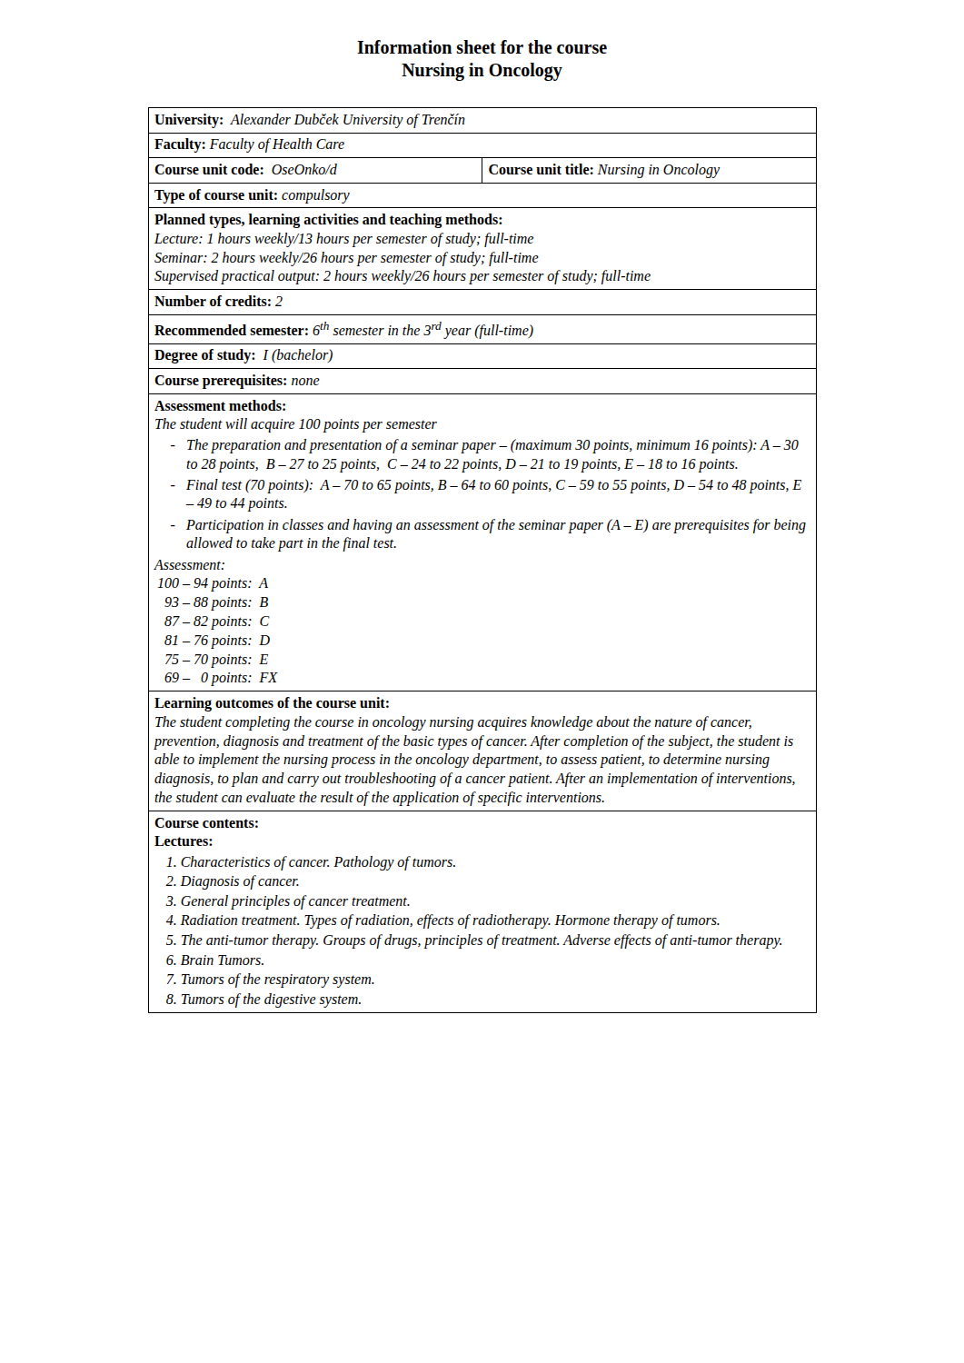Information sheet for the course
Nursing in Oncology
| University: Alexander Dubček University of Trenčín |
| Faculty: Faculty of Health Care |
| Course unit code: OseOnko/d | Course unit title: Nursing in Oncology |
| Type of course unit: compulsory |
| Planned types, learning activities and teaching methods: Lecture: 1 hours weekly/13 hours per semester of study; full-time Seminar: 2 hours weekly/26 hours per semester of study; full-time Supervised practical output: 2 hours weekly/26 hours per semester of study; full-time |
| Number of credits: 2 |
| Recommended semester: 6 th semester in the 3 rd year (full-time) |
| Degree of study: I (bachelor) |
| Course prerequisites: none |
| Assessment methods: The student will acquire 100 points per semester The preparation and presentation of a seminar paper – (maximum 30 points, minimum 16 points): A – 30 to 28 points, B – 27 to 25 points, C – 24 to 22 points, D – 21 to 19 points, E – 18 to 16 points. Final test (70 points): A – 70 to 65 points, B – 64 to 60 points, C – 59 to 55 points, D – 54 to 48 points, E – 49 to 44 points. Participation in classes and having an assessment of the seminar paper (A – E) are prerequisites for being allowed to take part in the final test. Assessment: 100 – 94 points: A 93 – 88 points: B 87 – 82 points: C 81 – 76 points: D 75 – 70 points: E 69 – 0 points: FX |
| Learning outcomes of the course unit: The student completing the course in oncology nursing acquires knowledge about the nature of cancer, prevention, diagnosis and treatment of the basic types of cancer. After completion of the subject, the student is able to implement the nursing process in the oncology department, to assess patient, to determine nursing diagnosis, to plan and carry out troubleshooting of a cancer patient. After an implementation of interventions, the student can evaluate the result of the application of specific interventions. |
| Course contents: Lectures: Characteristics of cancer. Pathology of tumors. Diagnosis of cancer. General principles of cancer treatment. Radiation treatment. Types of radiation, effects of radiotherapy. Hormone therapy of tumors. The anti-tumor therapy. Groups of drugs, principles of treatment. Adverse effects of anti-tumor therapy. Brain Tumors. Tumors of the respiratory system. Tumors of the digestive system. |